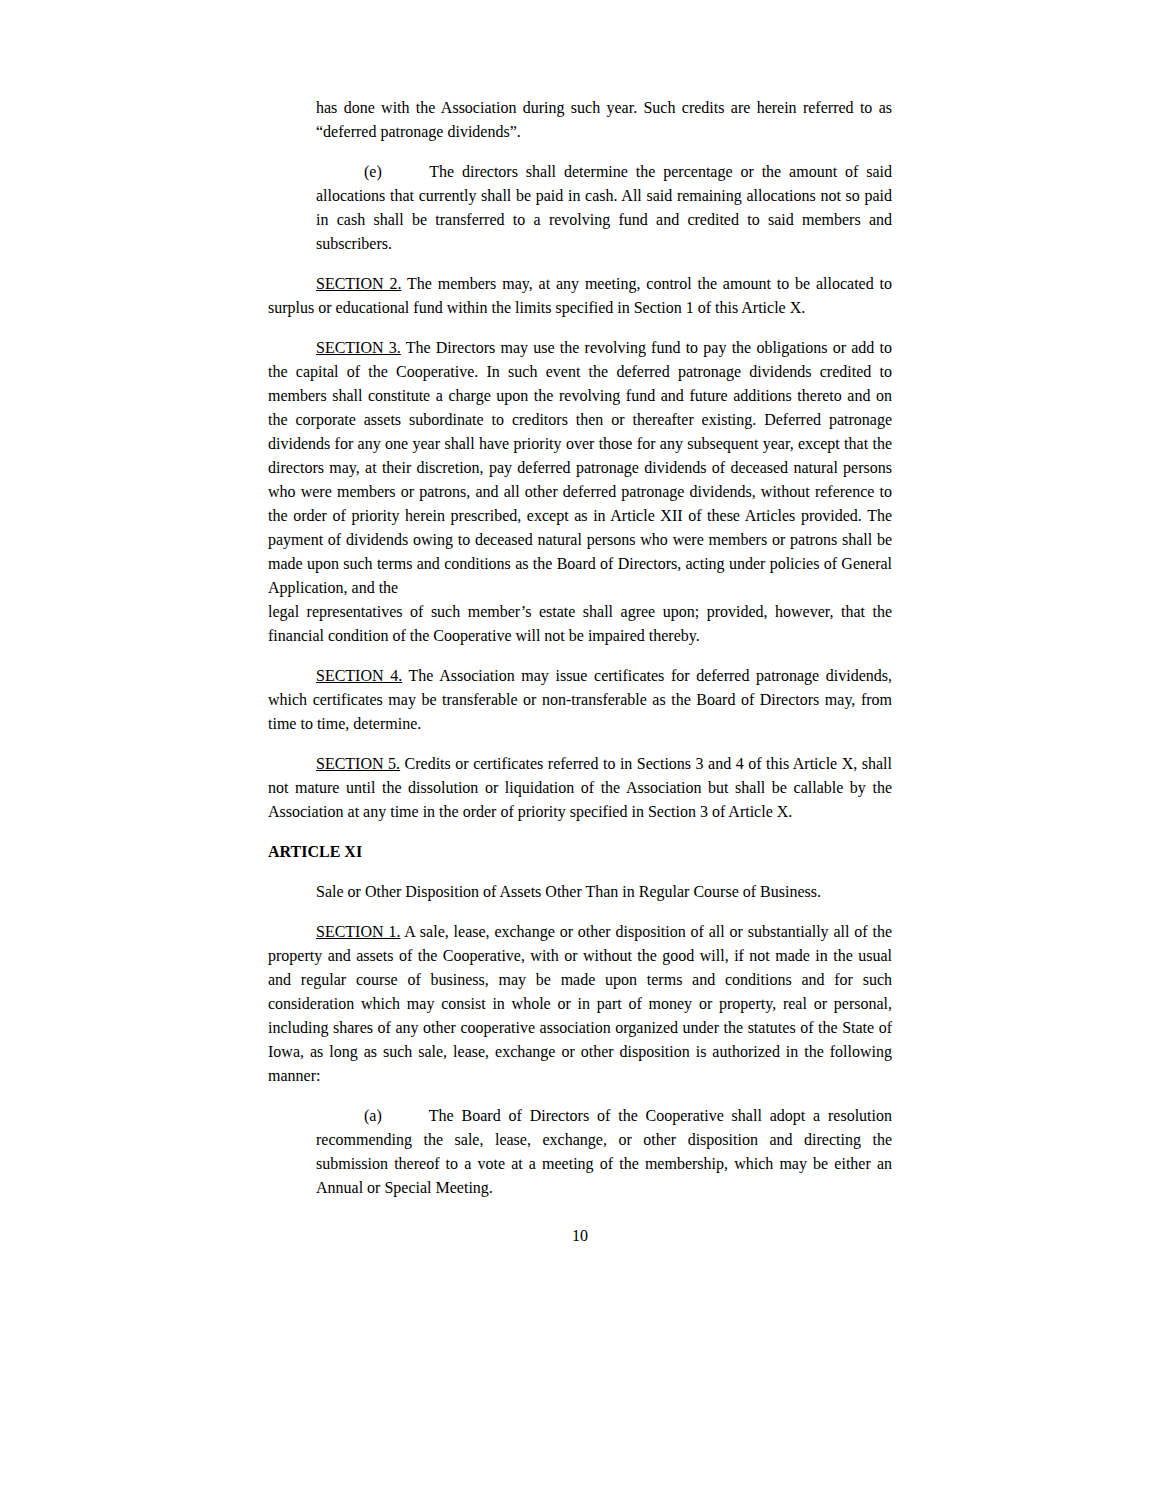has done with the Association during such year. Such credits are herein referred to as “deferred patronage dividends”.
(e) The directors shall determine the percentage or the amount of said allocations that currently shall be paid in cash. All said remaining allocations not so paid in cash shall be transferred to a revolving fund and credited to said members and subscribers.
SECTION 2. The members may, at any meeting, control the amount to be allocated to surplus or educational fund within the limits specified in Section 1 of this Article X.
SECTION 3. The Directors may use the revolving fund to pay the obligations or add to the capital of the Cooperative. In such event the deferred patronage dividends credited to members shall constitute a charge upon the revolving fund and future additions thereto and on the corporate assets subordinate to creditors then or thereafter existing. Deferred patronage dividends for any one year shall have priority over those for any subsequent year, except that the directors may, at their discretion, pay deferred patronage dividends of deceased natural persons who were members or patrons, and all other deferred patronage dividends, without reference to the order of priority herein prescribed, except as in Article XII of these Articles provided. The payment of dividends owing to deceased natural persons who were members or patrons shall be made upon such terms and conditions as the Board of Directors, acting under policies of General Application, and the
legal representatives of such member’s estate shall agree upon; provided, however, that the financial condition of the Cooperative will not be impaired thereby.
SECTION 4. The Association may issue certificates for deferred patronage dividends, which certificates may be transferable or non-transferable as the Board of Directors may, from time to time, determine.
SECTION 5. Credits or certificates referred to in Sections 3 and 4 of this Article X, shall not mature until the dissolution or liquidation of the Association but shall be callable by the Association at any time in the order of priority specified in Section 3 of Article X.
ARTICLE XI
Sale or Other Disposition of Assets Other Than in Regular Course of Business.
SECTION 1. A sale, lease, exchange or other disposition of all or substantially all of the property and assets of the Cooperative, with or without the good will, if not made in the usual and regular course of business, may be made upon terms and conditions and for such consideration which may consist in whole or in part of money or property, real or personal, including shares of any other cooperative association organized under the statutes of the State of Iowa, as long as such sale, lease, exchange or other disposition is authorized in the following manner:
(a) The Board of Directors of the Cooperative shall adopt a resolution recommending the sale, lease, exchange, or other disposition and directing the submission thereof to a vote at a meeting of the membership, which may be either an Annual or Special Meeting.
10